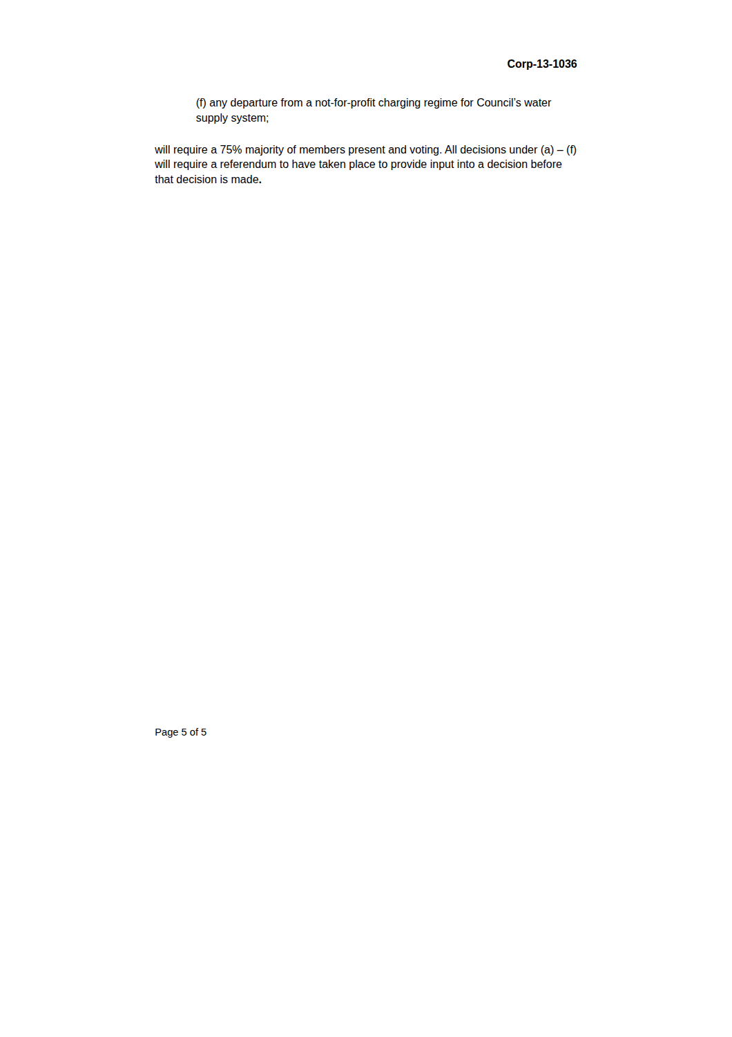Corp-13-1036
(f) any departure from a not-for-profit charging regime for Council’s water supply system;
will require a 75% majority of members present and voting. All decisions under (a) – (f) will require a referendum to have taken place to provide input into a decision before that decision is made.
Page 5 of 5